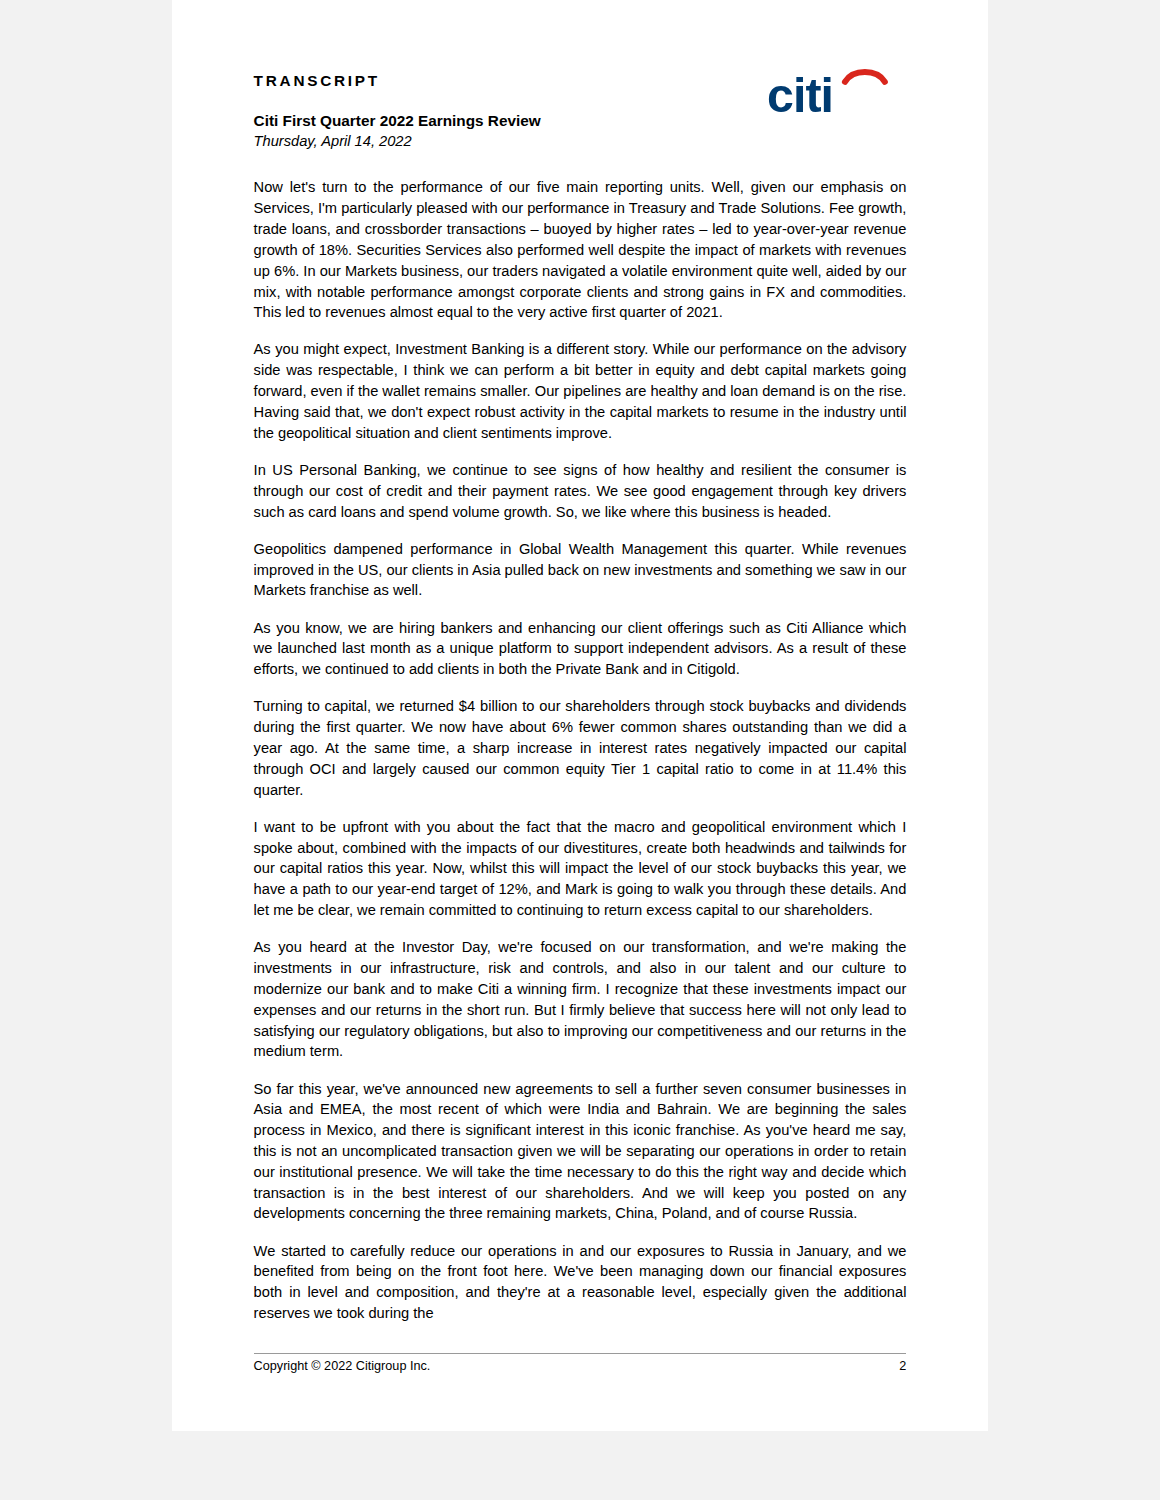citi
TRANSCRIPT
Citi First Quarter 2022 Earnings Review
Thursday, April 14, 2022
Now let's turn to the performance of our five main reporting units. Well, given our emphasis on Services, I'm particularly pleased with our performance in Treasury and Trade Solutions. Fee growth, trade loans, and crossborder transactions – buoyed by higher rates – led to year-over-year revenue growth of 18%. Securities Services also performed well despite the impact of markets with revenues up 6%. In our Markets business, our traders navigated a volatile environment quite well, aided by our mix, with notable performance amongst corporate clients and strong gains in FX and commodities. This led to revenues almost equal to the very active first quarter of 2021.
As you might expect, Investment Banking is a different story. While our performance on the advisory side was respectable, I think we can perform a bit better in equity and debt capital markets going forward, even if the wallet remains smaller. Our pipelines are healthy and loan demand is on the rise. Having said that, we don't expect robust activity in the capital markets to resume in the industry until the geopolitical situation and client sentiments improve.
In US Personal Banking, we continue to see signs of how healthy and resilient the consumer is through our cost of credit and their payment rates. We see good engagement through key drivers such as card loans and spend volume growth. So, we like where this business is headed.
Geopolitics dampened performance in Global Wealth Management this quarter. While revenues improved in the US, our clients in Asia pulled back on new investments and something we saw in our Markets franchise as well.
As you know, we are hiring bankers and enhancing our client offerings such as Citi Alliance which we launched last month as a unique platform to support independent advisors. As a result of these efforts, we continued to add clients in both the Private Bank and in Citigold.
Turning to capital, we returned $4 billion to our shareholders through stock buybacks and dividends during the first quarter. We now have about 6% fewer common shares outstanding than we did a year ago. At the same time, a sharp increase in interest rates negatively impacted our capital through OCI and largely caused our common equity Tier 1 capital ratio to come in at 11.4% this quarter.
I want to be upfront with you about the fact that the macro and geopolitical environment which I spoke about, combined with the impacts of our divestitures, create both headwinds and tailwinds for our capital ratios this year. Now, whilst this will impact the level of our stock buybacks this year, we have a path to our year-end target of 12%, and Mark is going to walk you through these details. And let me be clear, we remain committed to continuing to return excess capital to our shareholders.
As you heard at the Investor Day, we're focused on our transformation, and we're making the investments in our infrastructure, risk and controls, and also in our talent and our culture to modernize our bank and to make Citi a winning firm. I recognize that these investments impact our expenses and our returns in the short run. But I firmly believe that success here will not only lead to satisfying our regulatory obligations, but also to improving our competitiveness and our returns in the medium term.
So far this year, we've announced new agreements to sell a further seven consumer businesses in Asia and EMEA, the most recent of which were India and Bahrain. We are beginning the sales process in Mexico, and there is significant interest in this iconic franchise. As you've heard me say, this is not an uncomplicated transaction given we will be separating our operations in order to retain our institutional presence. We will take the time necessary to do this the right way and decide which transaction is in the best interest of our shareholders. And we will keep you posted on any developments concerning the three remaining markets, China, Poland, and of course Russia.
We started to carefully reduce our operations in and our exposures to Russia in January, and we benefited from being on the front foot here. We've been managing down our financial exposures both in level and composition, and they're at a reasonable level, especially given the additional reserves we took during the
Copyright © 2022 Citigroup Inc. 2